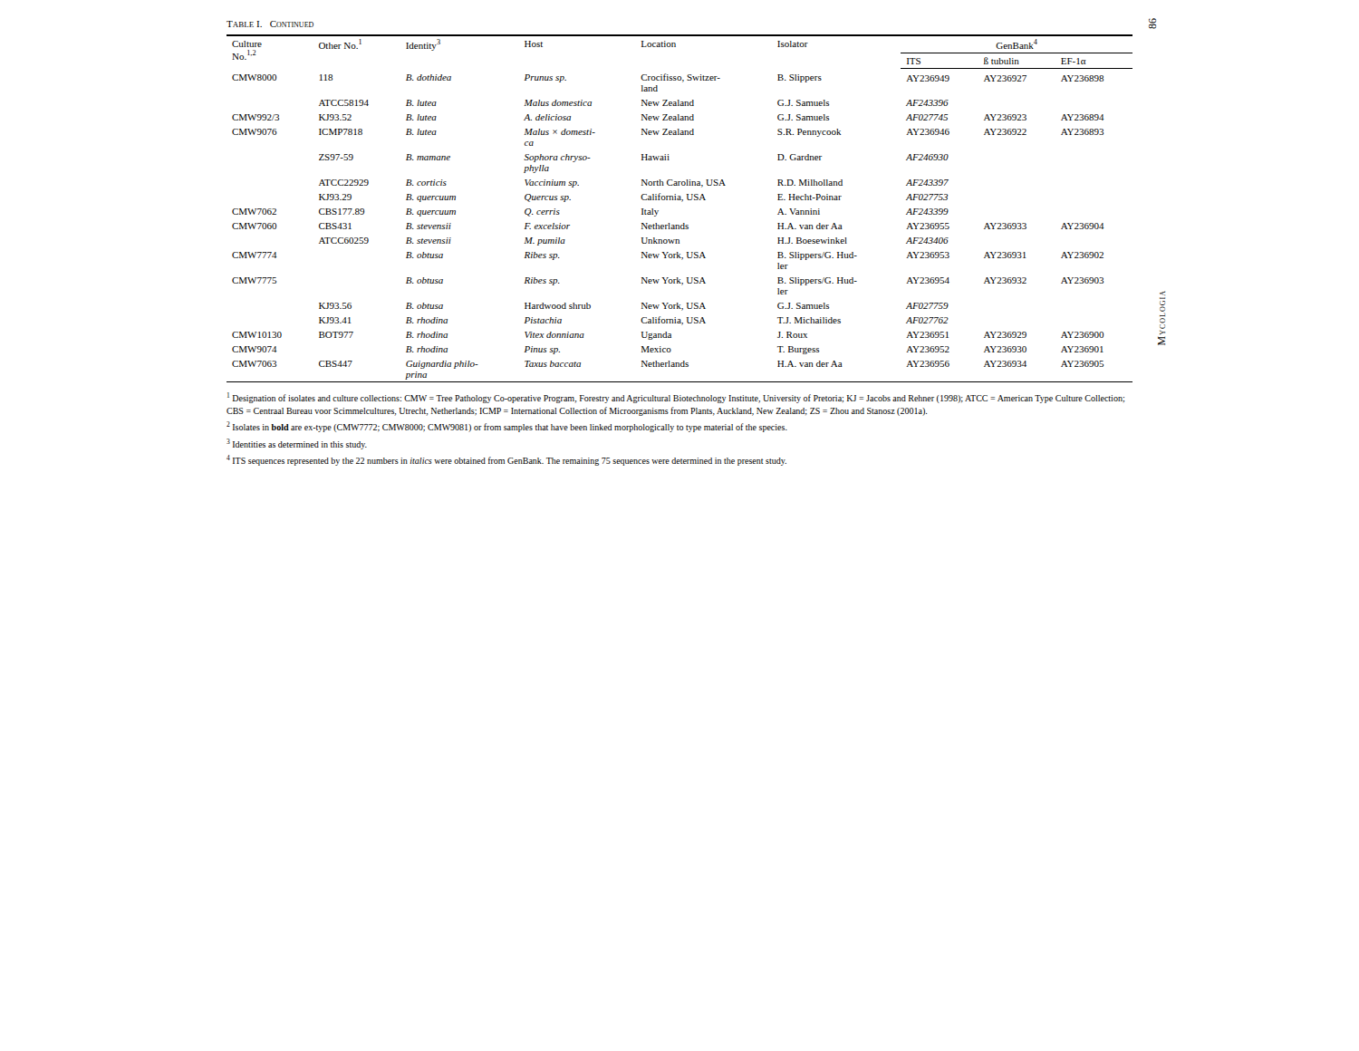86
Mycologia
TABLE I. Continued
| Culture No. 1,2 | Other No. 1 | Identity 3 | Host | Location | Isolator | GenBank 4 |
| --- | --- | --- | --- | --- | --- | --- |
| ITS | ß tubulin | EF-1α |
| CMW8000 | 118 | B. dothidea | Prunus sp. | Crocifisso, Switzer- land | B. Slippers | AY236949 | AY236927 | AY236898 |
| | ATCC58194 | B. lutea | Malus domestica | New Zealand | G.J. Samuels | AF243396 | | |
| CMW992/3 | KJ93.52 | B. lutea | A. deliciosa | New Zealand | G.J. Samuels | AF027745 | AY236923 | AY236894 |
| CMW9076 | ICMP7818 | B. lutea | Malus × domesti- ca | New Zealand | S.R. Pennycook | AY236946 | AY236922 | AY236893 |
| | ZS97-59 | B. mamane | Sophora chryso- phylla | Hawaii | D. Gardner | AF246930 | | |
| | ATCC22929 | B. corticis | Vaccinium sp. | North Carolina, USA | R.D. Milholland | AF243397 | | |
| | KJ93.29 | B. quercuum | Quercus sp. | California, USA | E. Hecht-Poinar | AF027753 | | |
| CMW7062 | CBS177.89 | B. quercuum | Q. cerris | Italy | A. Vannini | AF243399 | | |
| CMW7060 | CBS431 | B. stevensii | F. excelsior | Netherlands | H.A. van der Aa | AY236955 | AY236933 | AY236904 |
| | ATCC60259 | B. stevensii | M. pumila | Unknown | H.J. Boesewinkel | AF243406 | | |
| CMW7774 | | B. obtusa | Ribes sp. | New York, USA | B. Slippers/G. Hud- ler | AY236953 | AY236931 | AY236902 |
| CMW7775 | | B. obtusa | Ribes sp. | New York, USA | B. Slippers/G. Hud- ler | AY236954 | AY236932 | AY236903 |
| | KJ93.56 | B. obtusa | Hardwood shrub | New York, USA | G.J. Samuels | AF027759 | | |
| | KJ93.41 | B. rhodina | Pistachia | California, USA | T.J. Michailides | AF027762 | | |
| CMW10130 | BOT977 | B. rhodina | Vitex donniana | Uganda | J. Roux | AY236951 | AY236929 | AY236900 |
| CMW9074 | | B. rhodina | Pinus sp. | Mexico | T. Burgess | AY236952 | AY236930 | AY236901 |
| CMW7063 | CBS447 | Guignardia philo- prina | Taxus baccata | Netherlands | H.A. van der Aa | AY236956 | AY236934 | AY236905 |
1 Designation of isolates and culture collections: CMW = Tree Pathology Co-operative Program, Forestry and Agricultural Biotechnology Institute, University of Pretoria; KJ = Jacobs and Rehner (1998); ATCC = American Type Culture Collection; CBS = Centraal Bureau voor Scimmelcultures, Utrecht, Netherlands; ICMP = International Collection of Microorganisms from Plants, Auckland, New Zealand; ZS = Zhou and Stanosz (2001a).
2 Isolates in bold are ex-type (CMW7772; CMW8000; CMW9081) or from samples that have been linked morphologically to type material of the species.
3 Identities as determined in this study.
4 ITS sequences represented by the 22 numbers in italics were obtained from GenBank. The remaining 75 sequences were determined in the present study.